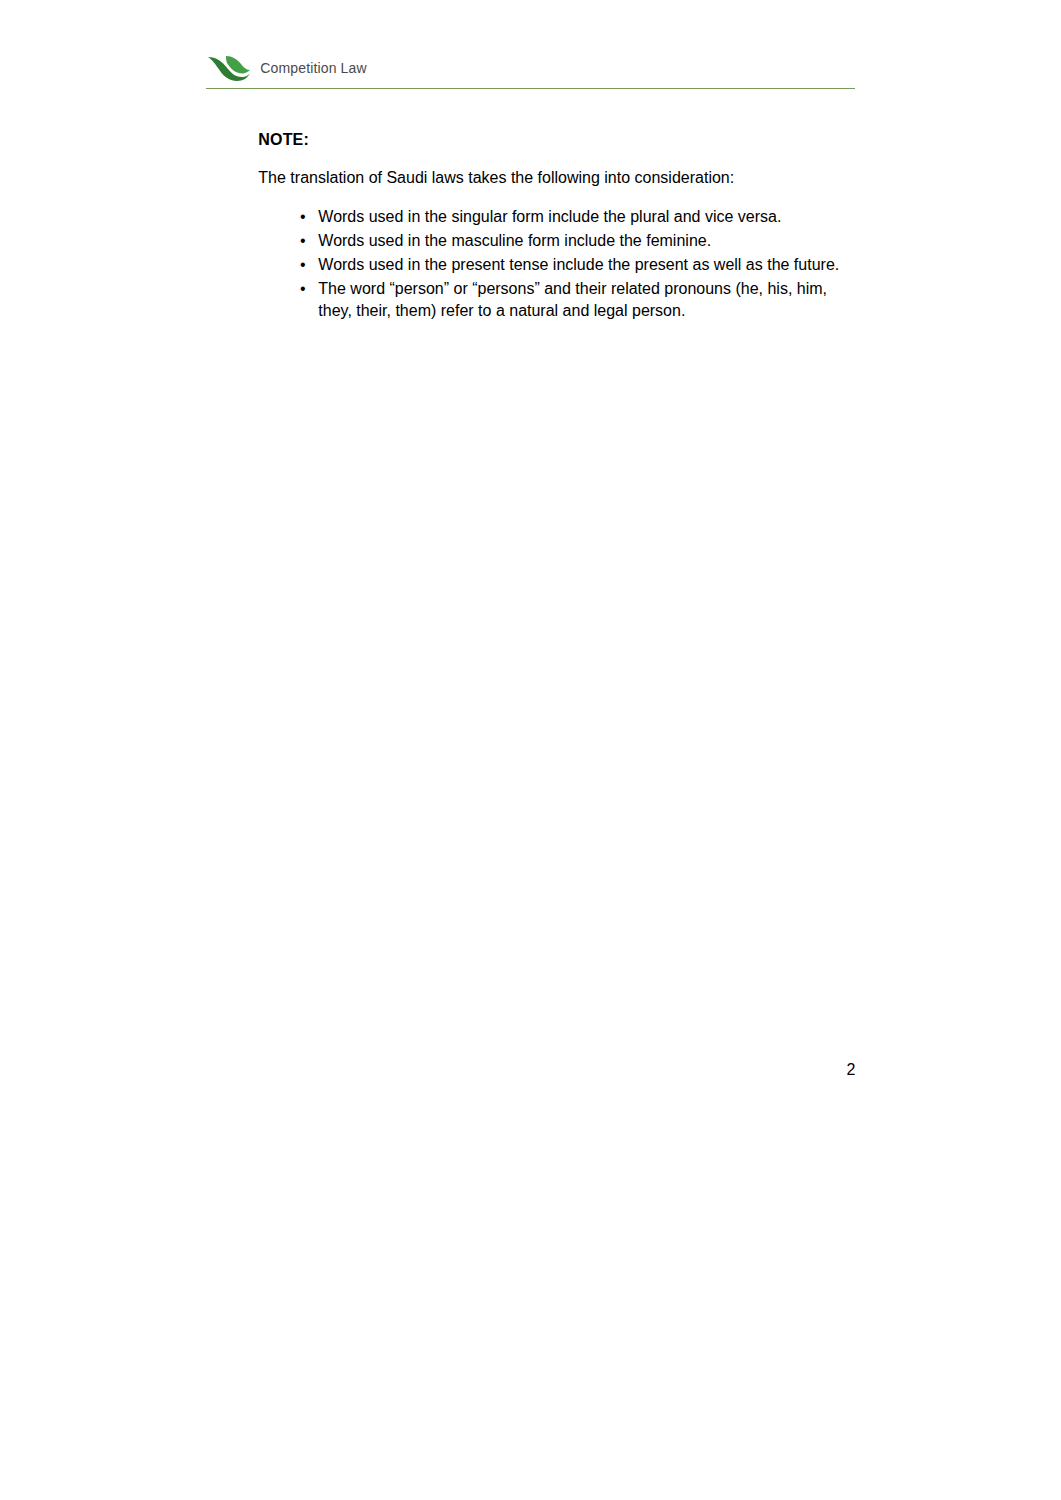Competition Law
NOTE:
The translation of Saudi laws takes the following into consideration:
Words used in the singular form include the plural and vice versa.
Words used in the masculine form include the feminine.
Words used in the present tense include the present as well as the future.
The word “person” or “persons” and their related pronouns (he, his, him, they, their, them) refer to a natural and legal person.
2